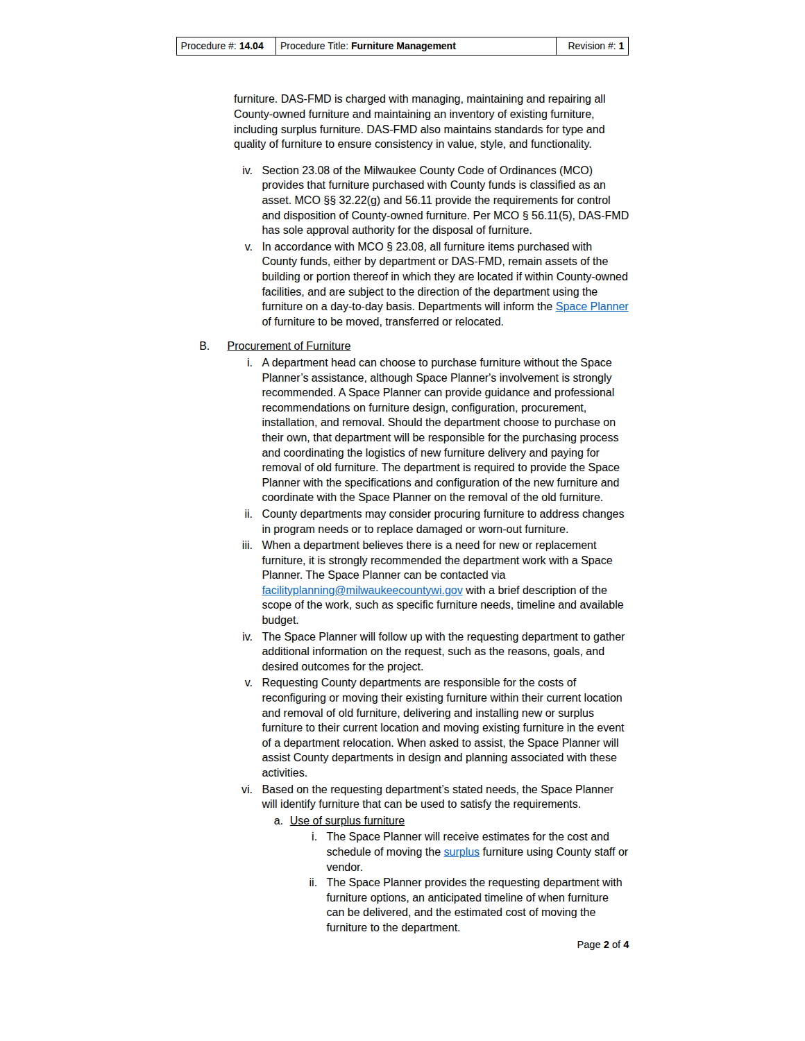| Procedure #: 14.04 | Procedure Title: Furniture Management | Revision #: 1 |
furniture. DAS-FMD is charged with managing, maintaining and repairing all County-owned furniture and maintaining an inventory of existing furniture, including surplus furniture. DAS-FMD also maintains standards for type and quality of furniture to ensure consistency in value, style, and functionality.
iv. Section 23.08 of the Milwaukee County Code of Ordinances (MCO) provides that furniture purchased with County funds is classified as an asset. MCO §§ 32.22(g) and 56.11 provide the requirements for control and disposition of County-owned furniture. Per MCO § 56.11(5), DAS-FMD has sole approval authority for the disposal of furniture.
v. In accordance with MCO § 23.08, all furniture items purchased with County funds, either by department or DAS-FMD, remain assets of the building or portion thereof in which they are located if within County-owned facilities, and are subject to the direction of the department using the furniture on a day-to-day basis. Departments will inform the Space Planner of furniture to be moved, transferred or relocated.
B. Procurement of Furniture
i. A department head can choose to purchase furniture without the Space Planner’s assistance, although Space Planner's involvement is strongly recommended. A Space Planner can provide guidance and professional recommendations on furniture design, configuration, procurement, installation, and removal. Should the department choose to purchase on their own, that department will be responsible for the purchasing process and coordinating the logistics of new furniture delivery and paying for removal of old furniture. The department is required to provide the Space Planner with the specifications and configuration of the new furniture and coordinate with the Space Planner on the removal of the old furniture.
ii. County departments may consider procuring furniture to address changes in program needs or to replace damaged or worn-out furniture.
iii. When a department believes there is a need for new or replacement furniture, it is strongly recommended the department work with a Space Planner. The Space Planner can be contacted via facilityplanning@milwaukeecountywi.gov with a brief description of the scope of the work, such as specific furniture needs, timeline and available budget.
iv. The Space Planner will follow up with the requesting department to gather additional information on the request, such as the reasons, goals, and desired outcomes for the project.
v. Requesting County departments are responsible for the costs of reconfiguring or moving their existing furniture within their current location and removal of old furniture, delivering and installing new or surplus furniture to their current location and moving existing furniture in the event of a department relocation. When asked to assist, the Space Planner will assist County departments in design and planning associated with these activities.
vi. Based on the requesting department’s stated needs, the Space Planner will identify furniture that can be used to satisfy the requirements.
a. Use of surplus furniture
i. The Space Planner will receive estimates for the cost and schedule of moving the surplus furniture using County staff or vendor.
ii. The Space Planner provides the requesting department with furniture options, an anticipated timeline of when furniture can be delivered, and the estimated cost of moving the furniture to the department.
Page 2 of 4